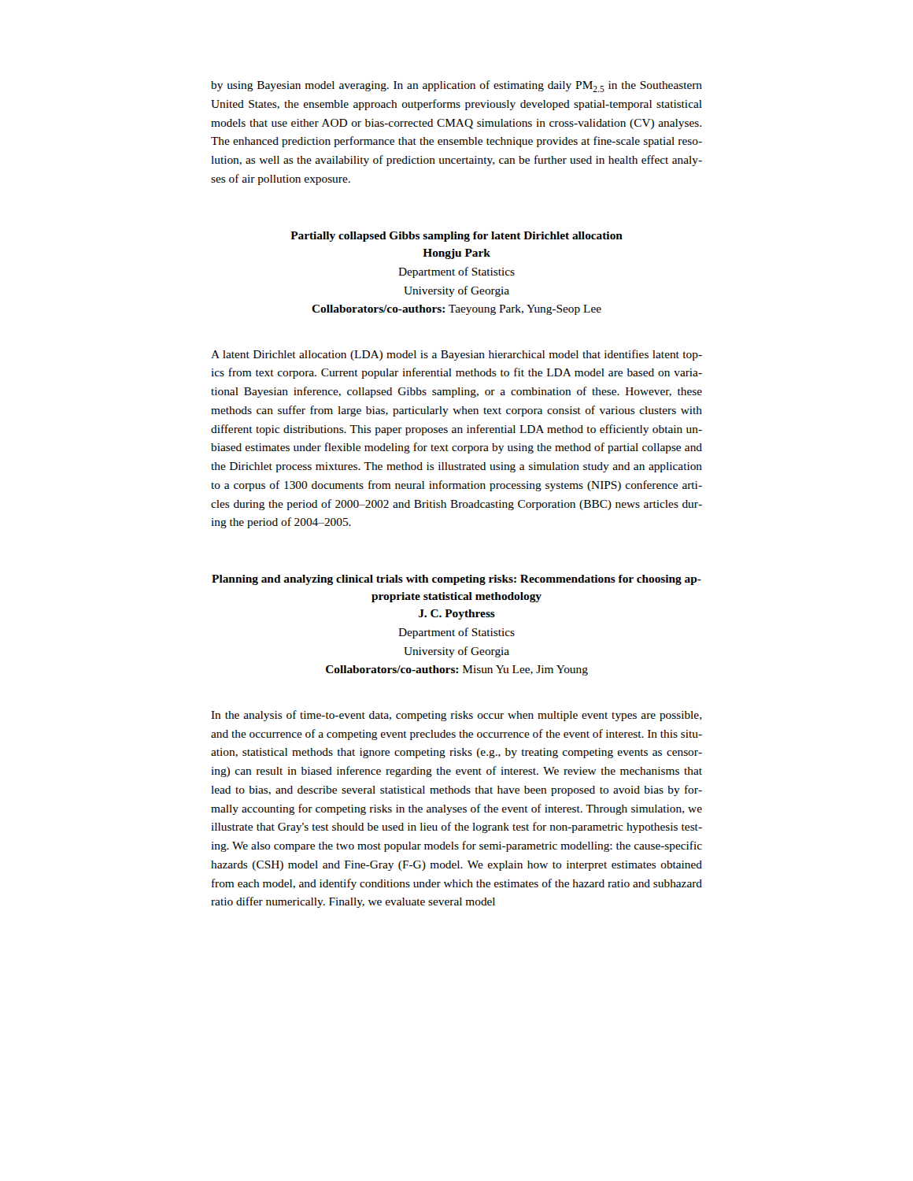by using Bayesian model averaging. In an application of estimating daily PM2.5 in the Southeastern United States, the ensemble approach outperforms previously developed spatial-temporal statistical models that use either AOD or bias-corrected CMAQ simulations in cross-validation (CV) analyses. The enhanced prediction performance that the ensemble technique provides at fine-scale spatial resolution, as well as the availability of prediction uncertainty, can be further used in health effect analyses of air pollution exposure.
Partially collapsed Gibbs sampling for latent Dirichlet allocation
Hongju Park
Department of Statistics
University of Georgia
Collaborators/co-authors: Taeyoung Park, Yung-Seop Lee
A latent Dirichlet allocation (LDA) model is a Bayesian hierarchical model that identifies latent topics from text corpora. Current popular inferential methods to fit the LDA model are based on variational Bayesian inference, collapsed Gibbs sampling, or a combination of these. However, these methods can suffer from large bias, particularly when text corpora consist of various clusters with different topic distributions. This paper proposes an inferential LDA method to efficiently obtain unbiased estimates under flexible modeling for text corpora by using the method of partial collapse and the Dirichlet process mixtures. The method is illustrated using a simulation study and an application to a corpus of 1300 documents from neural information processing systems (NIPS) conference articles during the period of 2000–2002 and British Broadcasting Corporation (BBC) news articles during the period of 2004–2005.
Planning and analyzing clinical trials with competing risks: Recommendations for choosing appropriate statistical methodology
J. C. Poythress
Department of Statistics
University of Georgia
Collaborators/co-authors: Misun Yu Lee, Jim Young
In the analysis of time-to-event data, competing risks occur when multiple event types are possible, and the occurrence of a competing event precludes the occurrence of the event of interest. In this situation, statistical methods that ignore competing risks (e.g., by treating competing events as censoring) can result in biased inference regarding the event of interest. We review the mechanisms that lead to bias, and describe several statistical methods that have been proposed to avoid bias by formally accounting for competing risks in the analyses of the event of interest. Through simulation, we illustrate that Gray's test should be used in lieu of the logrank test for non-parametric hypothesis testing. We also compare the two most popular models for semi-parametric modelling: the cause-specific hazards (CSH) model and Fine-Gray (F-G) model. We explain how to interpret estimates obtained from each model, and identify conditions under which the estimates of the hazard ratio and subhazard ratio differ numerically. Finally, we evaluate several model